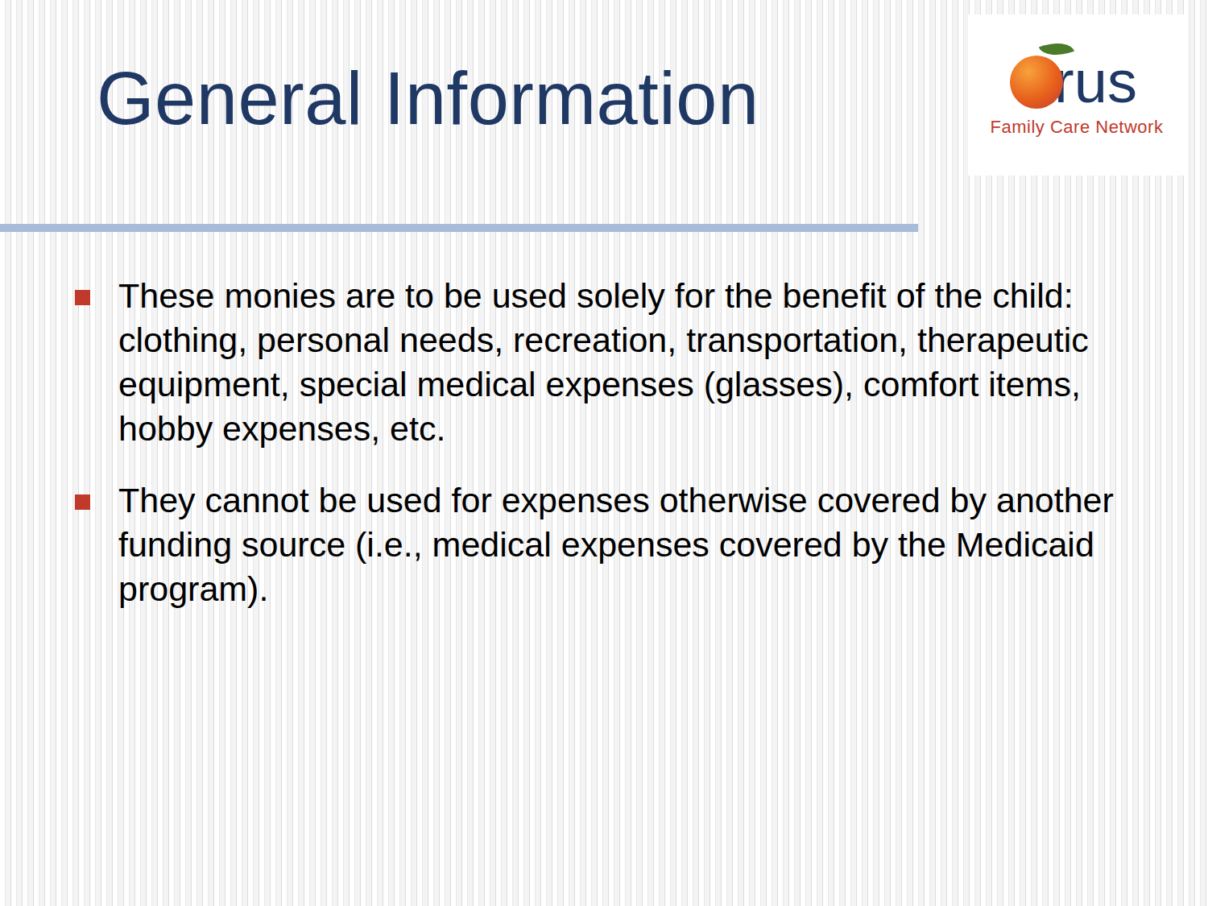General Information
itrus
Family Care Network
These monies are to be used solely for the benefit of the child: clothing, personal needs, recreation, transportation, therapeutic equipment, special medical expenses (glasses), comfort items, hobby expenses, etc.
They cannot be used for expenses otherwise covered by another funding source (i.e., medical expenses covered by the Medicaid program).